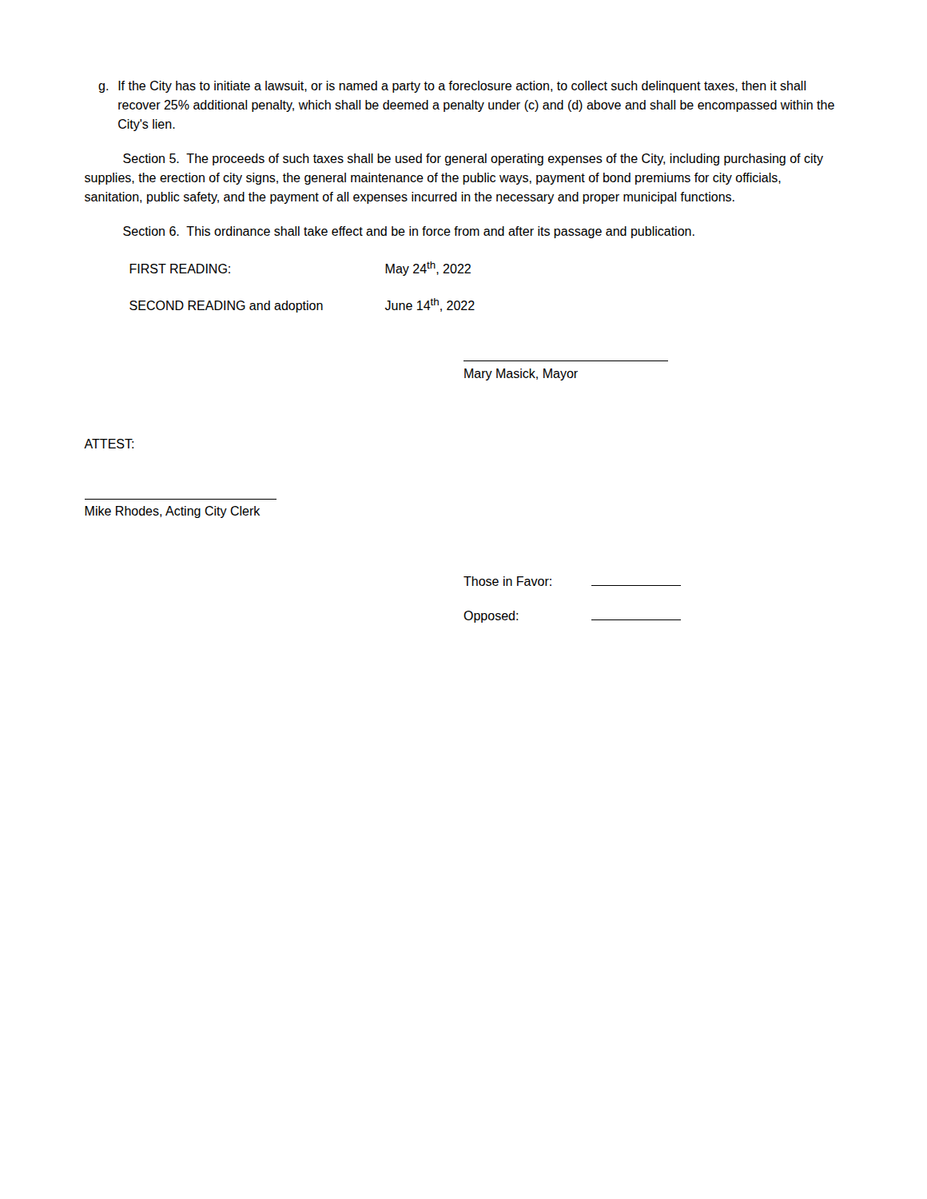If the City has to initiate a lawsuit, or is named a party to a foreclosure action, to collect such delinquent taxes, then it shall recover 25% additional penalty, which shall be deemed a penalty under (c) and (d) above and shall be encompassed within the City's lien.
Section 5. The proceeds of such taxes shall be used for general operating expenses of the City, including purchasing of city supplies, the erection of city signs, the general maintenance of the public ways, payment of bond premiums for city officials, sanitation, public safety, and the payment of all expenses incurred in the necessary and proper municipal functions.
Section 6. This ordinance shall take effect and be in force from and after its passage and publication.
FIRST READING: May 24th, 2022
SECOND READING and adoption June 14th, 2022
Mary Masick, Mayor
ATTEST:
Mike Rhodes, Acting City Clerk
Those in Favor:
Opposed: